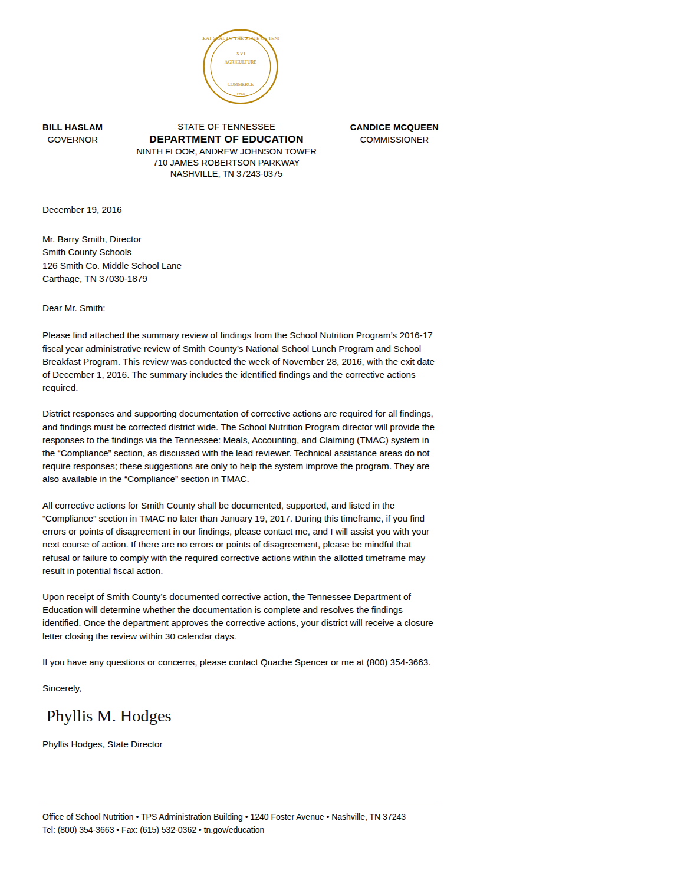BILL HASLAM
GOVERNOR
STATE OF TENNESSEE
DEPARTMENT OF EDUCATION
NINTH FLOOR, ANDREW JOHNSON TOWER
710 JAMES ROBERTSON PARKWAY
NASHVILLE, TN 37243-0375
CANDICE MCQUEEN
COMMISSIONER
December 19, 2016
Mr. Barry Smith, Director
Smith County Schools
126 Smith Co. Middle School Lane
Carthage, TN 37030-1879
Dear Mr. Smith:
Please find attached the summary review of findings from the School Nutrition Program’s 2016-17 fiscal year administrative review of Smith County’s National School Lunch Program and School Breakfast Program. This review was conducted the week of November 28, 2016, with the exit date of December 1, 2016. The summary includes the identified findings and the corrective actions required.
District responses and supporting documentation of corrective actions are required for all findings, and findings must be corrected district wide. The School Nutrition Program director will provide the responses to the findings via the Tennessee: Meals, Accounting, and Claiming (TMAC) system in the “Compliance” section, as discussed with the lead reviewer. Technical assistance areas do not require responses; these suggestions are only to help the system improve the program. They are also available in the “Compliance” section in TMAC.
All corrective actions for Smith County shall be documented, supported, and listed in the “Compliance” section in TMAC no later than January 19, 2017. During this timeframe, if you find errors or points of disagreement in our findings, please contact me, and I will assist you with your next course of action. If there are no errors or points of disagreement, please be mindful that refusal or failure to comply with the required corrective actions within the allotted timeframe may result in potential fiscal action.
Upon receipt of Smith County’s documented corrective action, the Tennessee Department of Education will determine whether the documentation is complete and resolves the findings identified. Once the department approves the corrective actions, your district will receive a closure letter closing the review within 30 calendar days.
If you have any questions or concerns, please contact Quache Spencer or me at (800) 354-3663.
Sincerely,
Phyllis Hodges, State Director
Office of School Nutrition • TPS Administration Building • 1240 Foster Avenue • Nashville, TN 37243
Tel: (800) 354-3663 • Fax: (615) 532-0362 • tn.gov/education